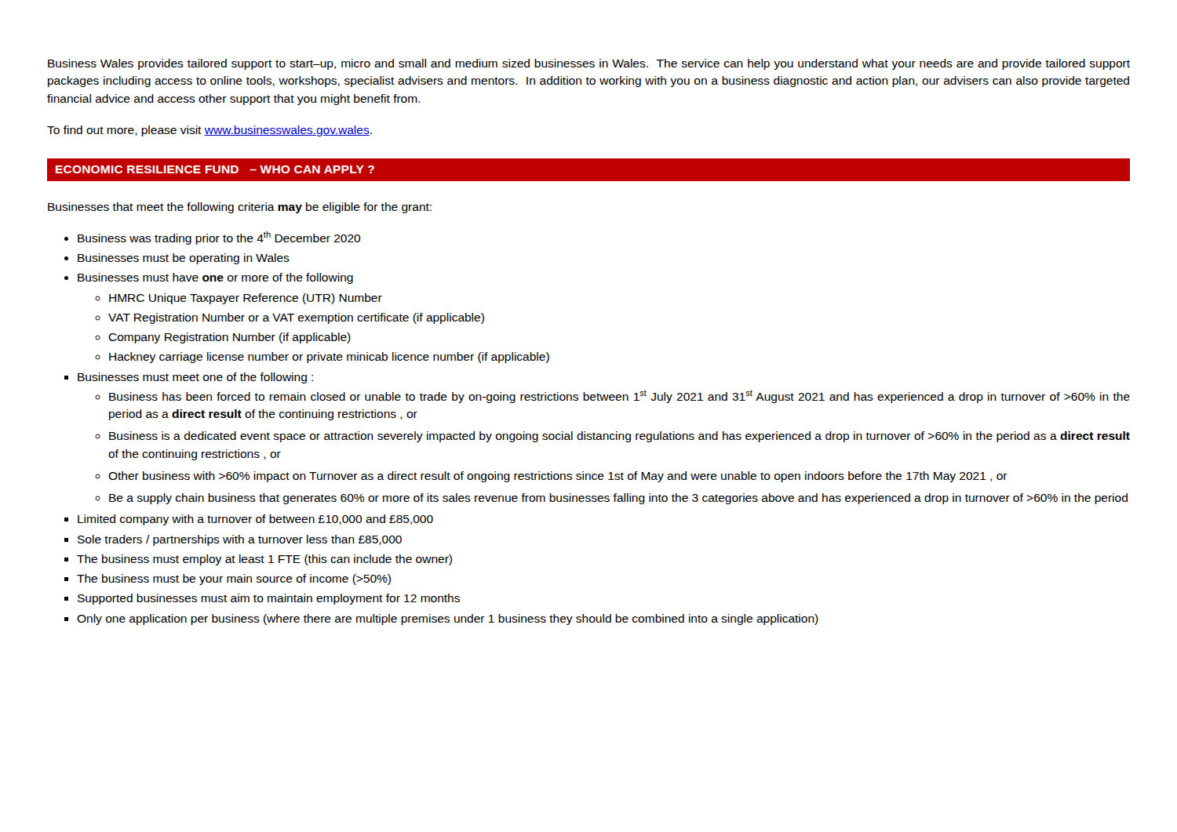Business Wales provides tailored support to start–up, micro and small and medium sized businesses in Wales. The service can help you understand what your needs are and provide tailored support packages including access to online tools, workshops, specialist advisers and mentors. In addition to working with you on a business diagnostic and action plan, our advisers can also provide targeted financial advice and access other support that you might benefit from.
To find out more, please visit www.businesswales.gov.wales.
ECONOMIC RESILIENCE FUND – WHO CAN APPLY ?
Businesses that meet the following criteria may be eligible for the grant:
Business was trading prior to the 4th December 2020
Businesses must be operating in Wales
Businesses must have one or more of the following
HMRC Unique Taxpayer Reference (UTR) Number
VAT Registration Number or a VAT exemption certificate (if applicable)
Company Registration Number (if applicable)
Hackney carriage license number or private minicab licence number (if applicable)
Businesses must meet one of the following :
Business has been forced to remain closed or unable to trade by on-going restrictions between 1st July 2021 and 31st August 2021 and has experienced a drop in turnover of >60% in the period as a direct result of the continuing restrictions , or
Business is a dedicated event space or attraction severely impacted by ongoing social distancing regulations and has experienced a drop in turnover of >60% in the period as a direct result of the continuing restrictions , or
Other business with >60% impact on Turnover as a direct result of ongoing restrictions since 1st of May and were unable to open indoors before the 17th May 2021 , or
Be a supply chain business that generates 60% or more of its sales revenue from businesses falling into the 3 categories above and has experienced a drop in turnover of >60% in the period
Limited company with a turnover of between £10,000 and £85,000
Sole traders / partnerships with a turnover less than £85,000
The business must employ at least 1 FTE (this can include the owner)
The business must be your main source of income (>50%)
Supported businesses must aim to maintain employment for 12 months
Only one application per business (where there are multiple premises under 1 business they should be combined into a single application)